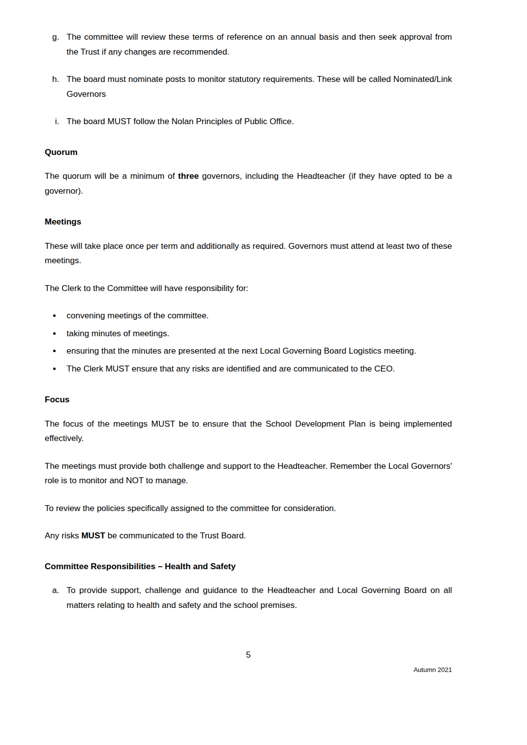The committee will review these terms of reference on an annual basis and then seek approval from the Trust if any changes are recommended.
The board must nominate posts to monitor statutory requirements. These will be called Nominated/Link Governors
The board MUST follow the Nolan Principles of Public Office.
Quorum
The quorum will be a minimum of three governors, including the Headteacher (if they have opted to be a governor).
Meetings
These will take place once per term and additionally as required. Governors must attend at least two of these meetings.
The Clerk to the Committee will have responsibility for:
convening meetings of the committee.
taking minutes of meetings.
ensuring that the minutes are presented at the next Local Governing Board Logistics meeting.
The Clerk MUST ensure that any risks are identified and are communicated to the CEO.
Focus
The focus of the meetings MUST be to ensure that the School Development Plan is being implemented effectively.
The meetings must provide both challenge and support to the Headteacher. Remember the Local Governors' role is to monitor and NOT to manage.
To review the policies specifically assigned to the committee for consideration.
Any risks MUST be communicated to the Trust Board.
Committee Responsibilities – Health and Safety
To provide support, challenge and guidance to the Headteacher and Local Governing Board on all matters relating to health and safety and the school premises.
5
Autumn 2021